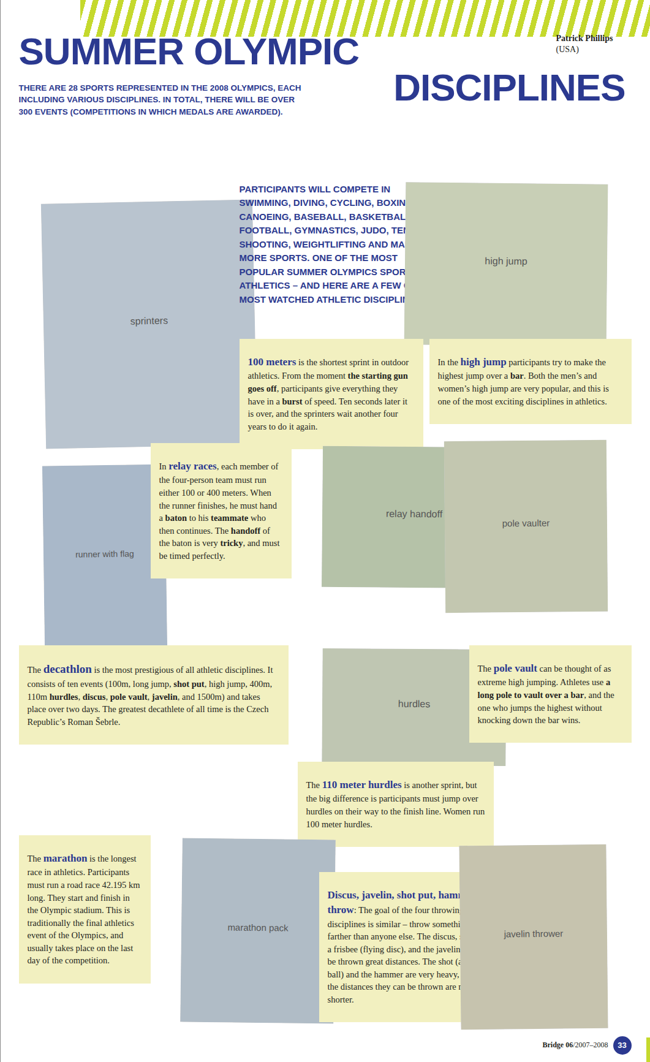Patrick Phillips
(USA)
Summer Olympic Disciplines
There are 28 sports represented in the 2008 Olympics, each including various disciplines. In total, there will be over 300 events (competitions in which medals are awarded).
Participants will compete in swimming, diving, cycling, boxing, canoeing, baseball, basketball, football, gymnastics, judo, tennis, shooting, weightlifting and many more sports. One of the most popular Summer Olympics sports is athletics – and here are a few of the most watched athletic disciplines:
100 meters is the shortest sprint in outdoor athletics. From the moment the starting gun goes off, participants give everything they have in a burst of speed. Ten seconds later it is over, and the sprinters wait another four years to do it again.
In the high jump participants try to make the highest jump over a bar. Both the men’s and women’s high jump are very popular, and this is one of the most exciting disciplines in athletics.
In relay races, each member of the four-person team must run either 100 or 400 meters. When the runner finishes, he must hand a baton to his teammate who then continues. The handoff of the baton is very tricky, and must be timed perfectly.
The decathlon is the most prestigious of all athletic disciplines. It consists of ten events (100m, long jump, shot put, high jump, 400m, 110m hurdles, discus, pole vault, javelin, and 1500m) and takes place over two days. The greatest decathlete of all time is the Czech Republic’s Roman Šebrle.
The pole vault can be thought of as extreme high jumping. Athletes use a long pole to vault over a bar, and the one who jumps the highest without knocking down the bar wins.
The 110 meter hurdles is another sprint, but the big difference is participants must jump over hurdles on their way to the finish line. Women run 100 meter hurdles.
The marathon is the longest race in athletics. Participants must run a road race 42.195 km long. They start and finish in the Olympic stadium. This is traditionally the final athletics event of the Olympics, and usually takes place on the last day of the competition.
Discus, javelin, shot put, hammer throw: The goal of the four throwing disciplines is similar – throw something farther than anyone else. The discus, similar to a frisbee (flying disc), and the javelin can both be thrown great distances. The shot (a metal ball) and the hammer are very heavy, and so the distances they can be thrown are much shorter.
Bridge 06/2007–2008 33